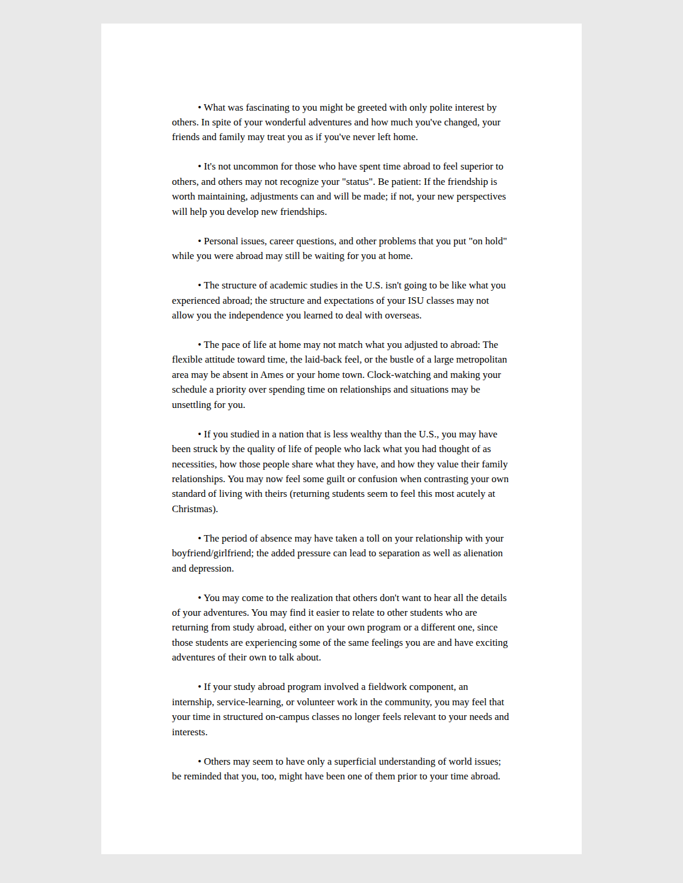• What was fascinating to you might be greeted with only polite interest by others. In spite of your wonderful adventures and how much you've changed, your friends and family may treat you as if you've never left home.
• It's not uncommon for those who have spent time abroad to feel superior to others, and others may not recognize your "status". Be patient: If the friendship is worth maintaining, adjustments can and will be made; if not, your new perspectives will help you develop new friendships.
• Personal issues, career questions, and other problems that you put "on hold" while you were abroad may still be waiting for you at home.
• The structure of academic studies in the U.S. isn't going to be like what you experienced abroad; the structure and expectations of your ISU classes may not allow you the independence you learned to deal with overseas.
• The pace of life at home may not match what you adjusted to abroad: The flexible attitude toward time, the laid-back feel, or the bustle of a large metropolitan area may be absent in Ames or your home town. Clock-watching and making your schedule a priority over spending time on relationships and situations may be unsettling for you.
• If you studied in a nation that is less wealthy than the U.S., you may have been struck by the quality of life of people who lack what you had thought of as necessities, how those people share what they have, and how they value their family relationships. You may now feel some guilt or confusion when contrasting your own standard of living with theirs (returning students seem to feel this most acutely at Christmas).
• The period of absence may have taken a toll on your relationship with your boyfriend/girlfriend; the added pressure can lead to separation as well as alienation and depression.
• You may come to the realization that others don't want to hear all the details of your adventures. You may find it easier to relate to other students who are returning from study abroad, either on your own program or a different one, since those students are experiencing some of the same feelings you are and have exciting adventures of their own to talk about.
• If your study abroad program involved a fieldwork component, an internship, service-learning, or volunteer work in the community, you may feel that your time in structured on-campus classes no longer feels relevant to your needs and interests.
• Others may seem to have only a superficial understanding of world issues; be reminded that you, too, might have been one of them prior to your time abroad.